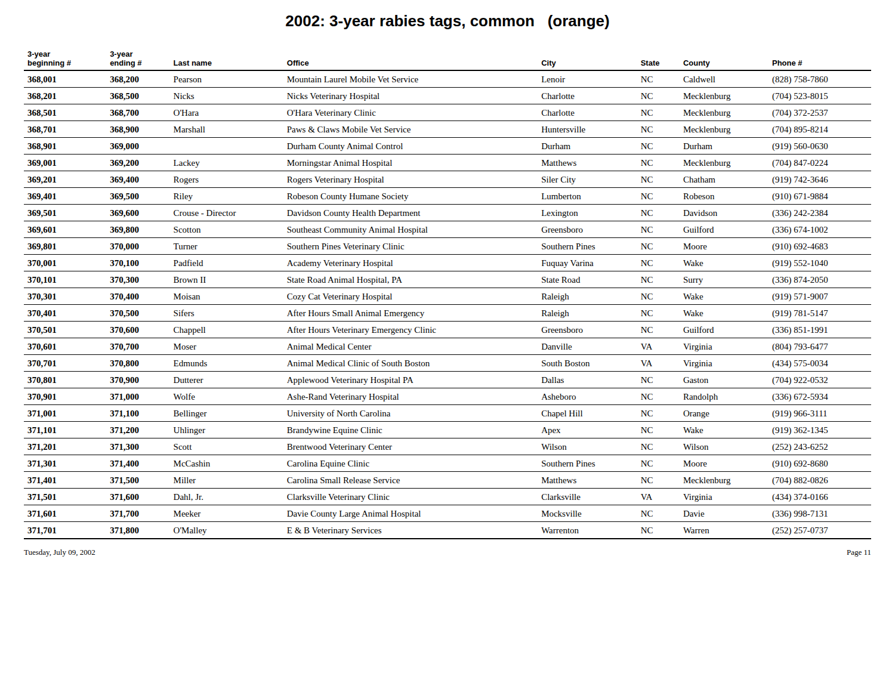2002: 3-year rabies tags, common (orange)
| 3-year beginning # | 3-year ending # | Last name | Office | City | State | County | Phone # |
| --- | --- | --- | --- | --- | --- | --- | --- |
| 368,001 | 368,200 | Pearson | Mountain Laurel Mobile Vet Service | Lenoir | NC | Caldwell | (828) 758-7860 |
| 368,201 | 368,500 | Nicks | Nicks Veterinary Hospital | Charlotte | NC | Mecklenburg | (704) 523-8015 |
| 368,501 | 368,700 | O'Hara | O'Hara Veterinary Clinic | Charlotte | NC | Mecklenburg | (704) 372-2537 |
| 368,701 | 368,900 | Marshall | Paws & Claws Mobile Vet Service | Huntersville | NC | Mecklenburg | (704) 895-8214 |
| 368,901 | 369,000 | | Durham County Animal Control | Durham | NC | Durham | (919) 560-0630 |
| 369,001 | 369,200 | Lackey | Morningstar Animal Hospital | Matthews | NC | Mecklenburg | (704) 847-0224 |
| 369,201 | 369,400 | Rogers | Rogers Veterinary Hospital | Siler City | NC | Chatham | (919) 742-3646 |
| 369,401 | 369,500 | Riley | Robeson County Humane Society | Lumberton | NC | Robeson | (910) 671-9884 |
| 369,501 | 369,600 | Crouse - Director | Davidson County Health Department | Lexington | NC | Davidson | (336) 242-2384 |
| 369,601 | 369,800 | Scotton | Southeast Community Animal Hospital | Greensboro | NC | Guilford | (336) 674-1002 |
| 369,801 | 370,000 | Turner | Southern Pines Veterinary Clinic | Southern Pines | NC | Moore | (910) 692-4683 |
| 370,001 | 370,100 | Padfield | Academy Veterinary Hospital | Fuquay Varina | NC | Wake | (919) 552-1040 |
| 370,101 | 370,300 | Brown II | State Road Animal Hospital, PA | State Road | NC | Surry | (336) 874-2050 |
| 370,301 | 370,400 | Moisan | Cozy Cat Veterinary Hospital | Raleigh | NC | Wake | (919) 571-9007 |
| 370,401 | 370,500 | Sifers | After Hours Small Animal Emergency | Raleigh | NC | Wake | (919) 781-5147 |
| 370,501 | 370,600 | Chappell | After Hours Veterinary Emergency Clinic | Greensboro | NC | Guilford | (336) 851-1991 |
| 370,601 | 370,700 | Moser | Animal Medical Center | Danville | VA | Virginia | (804) 793-6477 |
| 370,701 | 370,800 | Edmunds | Animal Medical Clinic of South Boston | South Boston | VA | Virginia | (434) 575-0034 |
| 370,801 | 370,900 | Dutterer | Applewood Veterinary Hospital PA | Dallas | NC | Gaston | (704) 922-0532 |
| 370,901 | 371,000 | Wolfe | Ashe-Rand Veterinary Hospital | Asheboro | NC | Randolph | (336) 672-5934 |
| 371,001 | 371,100 | Bellinger | University of North Carolina | Chapel Hill | NC | Orange | (919) 966-3111 |
| 371,101 | 371,200 | Uhlinger | Brandywine Equine Clinic | Apex | NC | Wake | (919) 362-1345 |
| 371,201 | 371,300 | Scott | Brentwood Veterinary Center | Wilson | NC | Wilson | (252) 243-6252 |
| 371,301 | 371,400 | McCashin | Carolina Equine Clinic | Southern Pines | NC | Moore | (910) 692-8680 |
| 371,401 | 371,500 | Miller | Carolina Small Release Service | Matthews | NC | Mecklenburg | (704) 882-0826 |
| 371,501 | 371,600 | Dahl, Jr. | Clarksville Veterinary Clinic | Clarksville | VA | Virginia | (434) 374-0166 |
| 371,601 | 371,700 | Meeker | Davie County Large Animal Hospital | Mocksville | NC | Davie | (336) 998-7131 |
| 371,701 | 371,800 | O'Malley | E & B Veterinary Services | Warrenton | NC | Warren | (252) 257-0737 |
Tuesday, July 09, 2002 Page 11